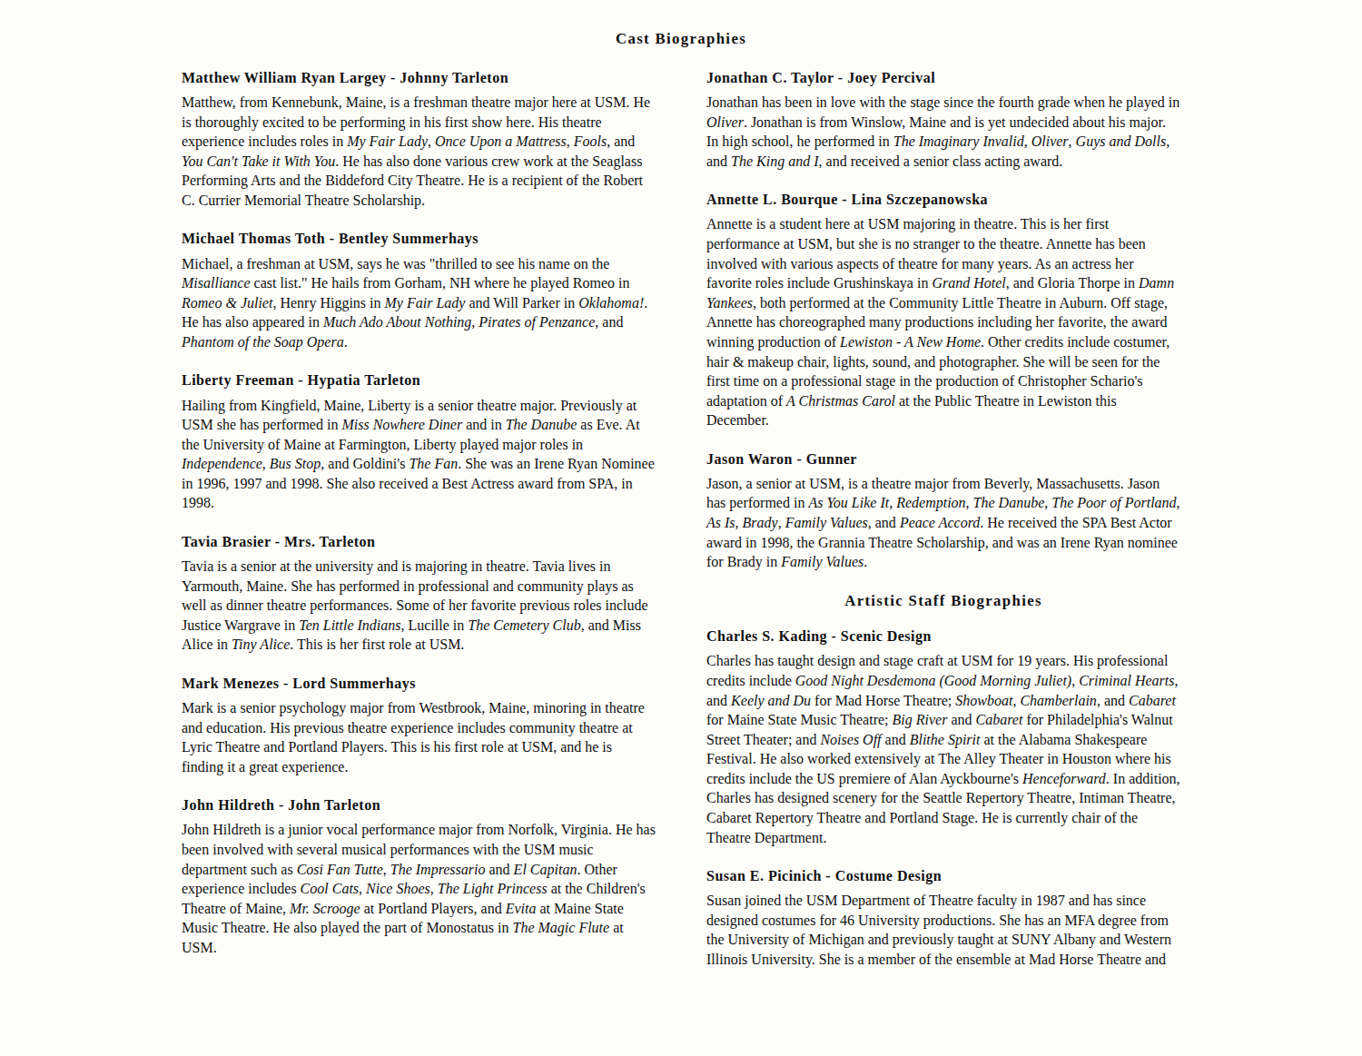Cast Biographies
Matthew William Ryan Largey - Johnny Tarleton
Matthew, from Kennebunk, Maine, is a freshman theatre major here at USM. He is thoroughly excited to be performing in his first show here. His theatre experience includes roles in My Fair Lady, Once Upon a Mattress, Fools, and You Can't Take it With You. He has also done various crew work at the Seaglass Performing Arts and the Biddeford City Theatre. He is a recipient of the Robert C. Currier Memorial Theatre Scholarship.
Michael Thomas Toth - Bentley Summerhays
Michael, a freshman at USM, says he was "thrilled to see his name on the Misalliance cast list." He hails from Gorham, NH where he played Romeo in Romeo & Juliet, Henry Higgins in My Fair Lady and Will Parker in Oklahoma!. He has also appeared in Much Ado About Nothing, Pirates of Penzance, and Phantom of the Soap Opera.
Liberty Freeman - Hypatia Tarleton
Hailing from Kingfield, Maine, Liberty is a senior theatre major. Previously at USM she has performed in Miss Nowhere Diner and in The Danube as Eve. At the University of Maine at Farmington, Liberty played major roles in Independence, Bus Stop, and Goldini's The Fan. She was an Irene Ryan Nominee in 1996, 1997 and 1998. She also received a Best Actress award from SPA, in 1998.
Tavia Brasier - Mrs. Tarleton
Tavia is a senior at the university and is majoring in theatre. Tavia lives in Yarmouth, Maine. She has performed in professional and community plays as well as dinner theatre performances. Some of her favorite previous roles include Justice Wargrave in Ten Little Indians, Lucille in The Cemetery Club, and Miss Alice in Tiny Alice. This is her first role at USM.
Mark Menezes - Lord Summerhays
Mark is a senior psychology major from Westbrook, Maine, minoring in theatre and education. His previous theatre experience includes community theatre at Lyric Theatre and Portland Players. This is his first role at USM, and he is finding it a great experience.
John Hildreth - John Tarleton
John Hildreth is a junior vocal performance major from Norfolk, Virginia. He has been involved with several musical performances with the USM music department such as Cosi Fan Tutte, The Impressario and El Capitan. Other experience includes Cool Cats, Nice Shoes, The Light Princess at the Children's Theatre of Maine, Mr. Scrooge at Portland Players, and Evita at Maine State Music Theatre. He also played the part of Monostatus in The Magic Flute at USM.
Jonathan C. Taylor - Joey Percival
Jonathan has been in love with the stage since the fourth grade when he played in Oliver. Jonathan is from Winslow, Maine and is yet undecided about his major. In high school, he performed in The Imaginary Invalid, Oliver, Guys and Dolls, and The King and I, and received a senior class acting award.
Annette L. Bourque - Lina Szczepanowska
Annette is a student here at USM majoring in theatre. This is her first performance at USM, but she is no stranger to the theatre. Annette has been involved with various aspects of theatre for many years. As an actress her favorite roles include Grushinskaya in Grand Hotel, and Gloria Thorpe in Damn Yankees, both performed at the Community Little Theatre in Auburn. Off stage, Annette has choreographed many productions including her favorite, the award winning production of Lewiston - A New Home. Other credits include costumer, hair & makeup chair, lights, sound, and photographer. She will be seen for the first time on a professional stage in the production of Christopher Schario's adaptation of A Christmas Carol at the Public Theatre in Lewiston this December.
Jason Waron - Gunner
Jason, a senior at USM, is a theatre major from Beverly, Massachusetts. Jason has performed in As You Like It, Redemption, The Danube, The Poor of Portland, As Is, Brady, Family Values, and Peace Accord. He received the SPA Best Actor award in 1998, the Grannia Theatre Scholarship, and was an Irene Ryan nominee for Brady in Family Values.
Artistic Staff Biographies
Charles S. Kading - Scenic Design
Charles has taught design and stage craft at USM for 19 years. His professional credits include Good Night Desdemona (Good Morning Juliet), Criminal Hearts, and Keely and Du for Mad Horse Theatre; Showboat, Chamberlain, and Cabaret for Maine State Music Theatre; Big River and Cabaret for Philadelphia's Walnut Street Theater; and Noises Off and Blithe Spirit at the Alabama Shakespeare Festival. He also worked extensively at The Alley Theater in Houston where his credits include the US premiere of Alan Ayckbourne's Henceforward. In addition, Charles has designed scenery for the Seattle Repertory Theatre, Intiman Theatre, Cabaret Repertory Theatre and Portland Stage. He is currently chair of the Theatre Department.
Susan E. Picinich - Costume Design
Susan joined the USM Department of Theatre faculty in 1987 and has since designed costumes for 46 University productions. She has an MFA degree from the University of Michigan and previously taught at SUNY Albany and Western Illinois University. She is a member of the ensemble at Mad Horse Theatre and